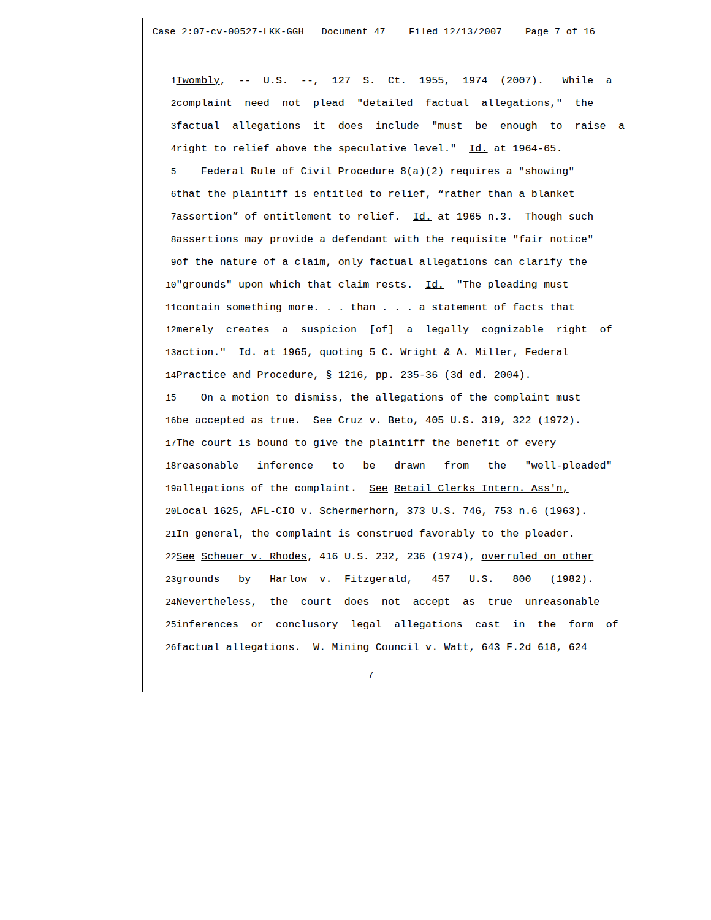Case 2:07-cv-00527-LKK-GGH Document 47 Filed 12/13/2007 Page 7 of 16
| 1 | Twombly , -- U.S. --, 127 S. Ct. 1955, 1974 (2007). While a |
| 2 | complaint need not plead "detailed factual allegations," the |
| 3 | factual allegations it does include "must be enough to raise a |
| 4 | right to relief above the speculative level." Id. at 1964-65. |
| 5 | Federal Rule of Civil Procedure 8(a)(2) requires a "showing" |
| 6 | that the plaintiff is entitled to relief, “rather than a blanket |
| 7 | assertion” of entitlement to relief. Id. at 1965 n.3. Though such |
| 8 | assertions may provide a defendant with the requisite "fair notice" |
| 9 | of the nature of a claim, only factual allegations can clarify the |
| 10 | "grounds" upon which that claim rests. Id. "The pleading must |
| 11 | contain something more. . . than . . . a statement of facts that |
| 12 | merely creates a suspicion [of] a legally cognizable right of |
| 13 | action." Id. at 1965, quoting 5 C. Wright & A. Miller, Federal |
| 14 | Practice and Procedure, § 1216, pp. 235-36 (3d ed. 2004). |
| 15 | On a motion to dismiss, the allegations of the complaint must |
| 16 | be accepted as true. See Cruz v. Beto , 405 U.S. 319, 322 (1972). |
| 17 | The court is bound to give the plaintiff the benefit of every |
| 18 | reasonable inference to be drawn from the "well-pleaded" |
| 19 | allegations of the complaint. See Retail Clerks Intern. Ass'n, |
| 20 | Local 1625, AFL-CIO v. Schermerhorn , 373 U.S. 746, 753 n.6 (1963). |
| 21 | In general, the complaint is construed favorably to the pleader. |
| 22 | See Scheuer v. Rhodes , 416 U.S. 232, 236 (1974), overruled on other |
| 23 | grounds by Harlow v. Fitzgerald , 457 U.S. 800 (1982). |
| 24 | Nevertheless, the court does not accept as true unreasonable |
| 25 | inferences or conclusory legal allegations cast in the form of |
| 26 | factual allegations. W. Mining Council v. Watt , 643 F.2d 618, 624 |
7